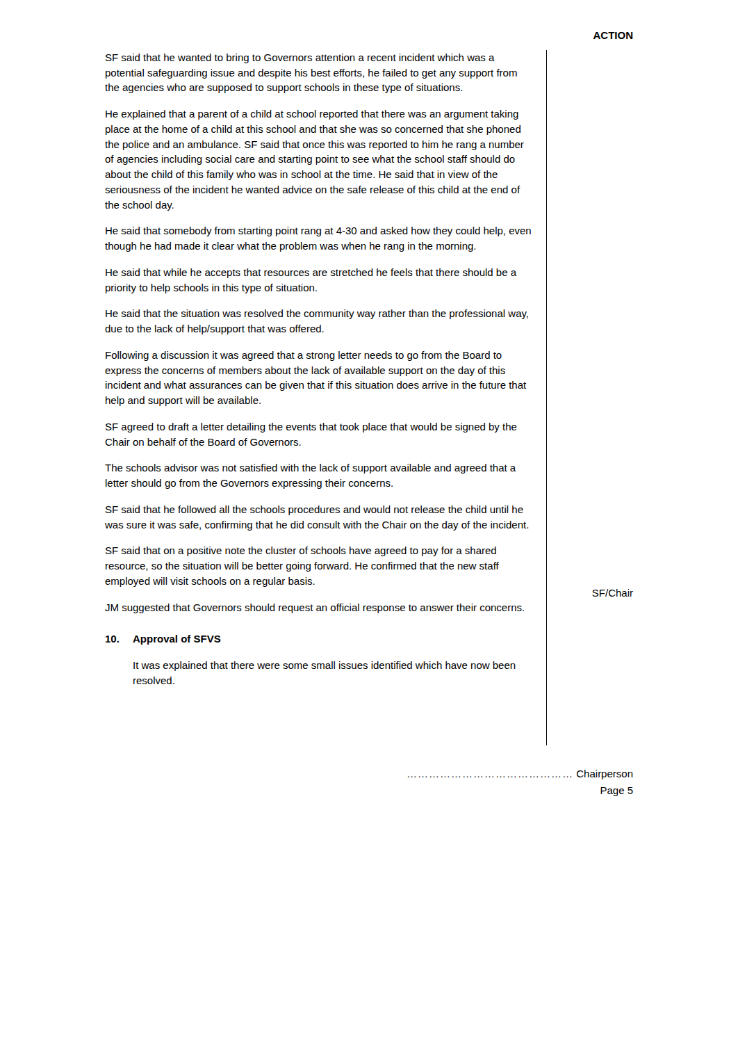ACTION
SF said that he wanted to bring to Governors attention a recent incident which was a potential safeguarding issue and despite his best efforts, he failed to get any support from the agencies who are supposed to support schools in these type of situations.
He explained that a parent of a child at school reported that there was an argument taking place at the home of a child at this school and that she was so concerned that she phoned the police and an ambulance. SF said that once this was reported to him he rang a number of agencies including social care and starting point to see what the school staff should do about the child of this family who was in school at the time. He said that in view of the seriousness of the incident he wanted advice on the safe release of this child at the end of the school day.
He said that somebody from starting point rang at 4-30 and asked how they could help, even though he had made it clear what the problem was when he rang in the morning.
He said that while he accepts that resources are stretched he feels that there should be a priority to help schools in this type of situation.
He said that the situation was resolved the community way rather than the professional way, due to the lack of help/support that was offered.
Following a discussion it was agreed that a strong letter needs to go from the Board to express the concerns of members about the lack of available support on the day of this incident and what assurances can be given that if this situation does arrive in the future that help and support will be available.
SF agreed to draft a letter detailing the events that took place that would be signed by the Chair on behalf of the Board of Governors.
The schools advisor was not satisfied with the lack of support available and agreed that a letter should go from the Governors expressing their concerns.
SF said that he followed all the schools procedures and would not release the child until he was sure it was safe, confirming that he did consult with the Chair on the day of the incident.
SF said that on a positive note the cluster of schools have agreed to pay for a shared resource, so the situation will be better going forward. He confirmed that the new staff employed will visit schools on a regular basis.
JM suggested that Governors should request an official response to answer their concerns.
10.
Approval of SFVS
It was explained that there were some small issues identified which have now been resolved.
SF/Chair
……………………………………… Chairperson Page 5